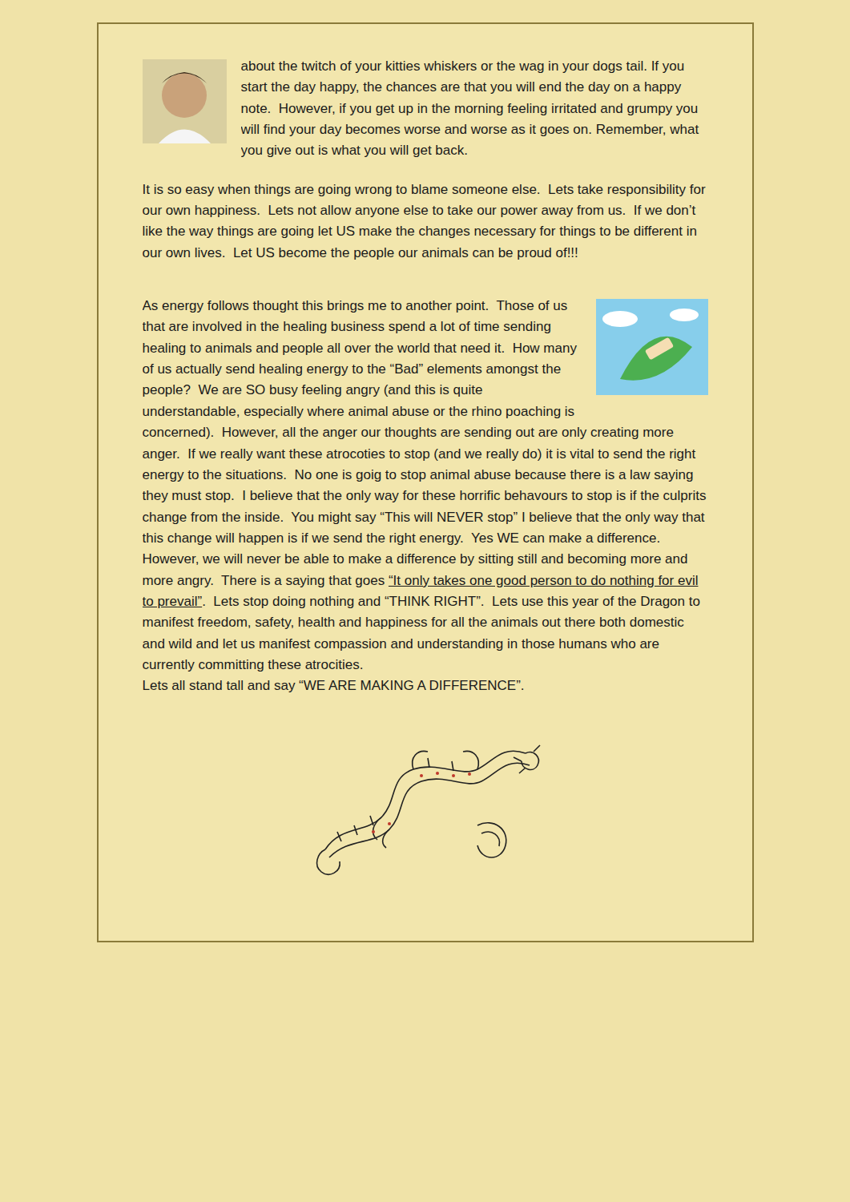about the twitch of your kitties whiskers or the wag in your dogs tail. If you start the day happy, the chances are that you will end the day on a happy note. However, if you get up in the morning feeling irritated and grumpy you will find your day becomes worse and worse as it goes on. Remember, what you give out is what you will get back.
It is so easy when things are going wrong to blame someone else. Lets take responsibility for our own happiness. Lets not allow anyone else to take our power away from us. If we don’t like the way things are going let US make the changes necessary for things to be different in our own lives. Let US become the people our animals can be proud of!!!
As energy follows thought this brings me to another point. Those of us that are involved in the healing business spend a lot of time sending healing to animals and people all over the world that need it. How many of us actually send healing energy to the “Bad” elements amongst the people? We are SO busy feeling angry (and this is quite understandable, especially where animal abuse or the rhino poaching is concerned). However, all the anger our thoughts are sending out are only creating more anger. If we really want these atrocoties to stop (and we really do) it is vital to send the right energy to the situations. No one is goig to stop animal abuse because there is a law saying they must stop. I believe that the only way for these horrific behavours to stop is if the culprits change from the inside. You might say “This will NEVER stop” I believe that the only way that this change will happen is if we send the right energy. Yes WE can make a difference. However, we will never be able to make a difference by sitting still and becoming more and more angry. There is a saying that goes “It only takes one good person to do nothing for evil to prevail”. Lets stop doing nothing and “THINK RIGHT”. Lets use this year of the Dragon to manifest freedom, safety, health and happiness for all the animals out there both domestic and wild and let us manifest compassion and understanding in those humans who are currently committing these atrocities.
Lets all stand tall and say “WE ARE MAKING A DIFFERENCE”.